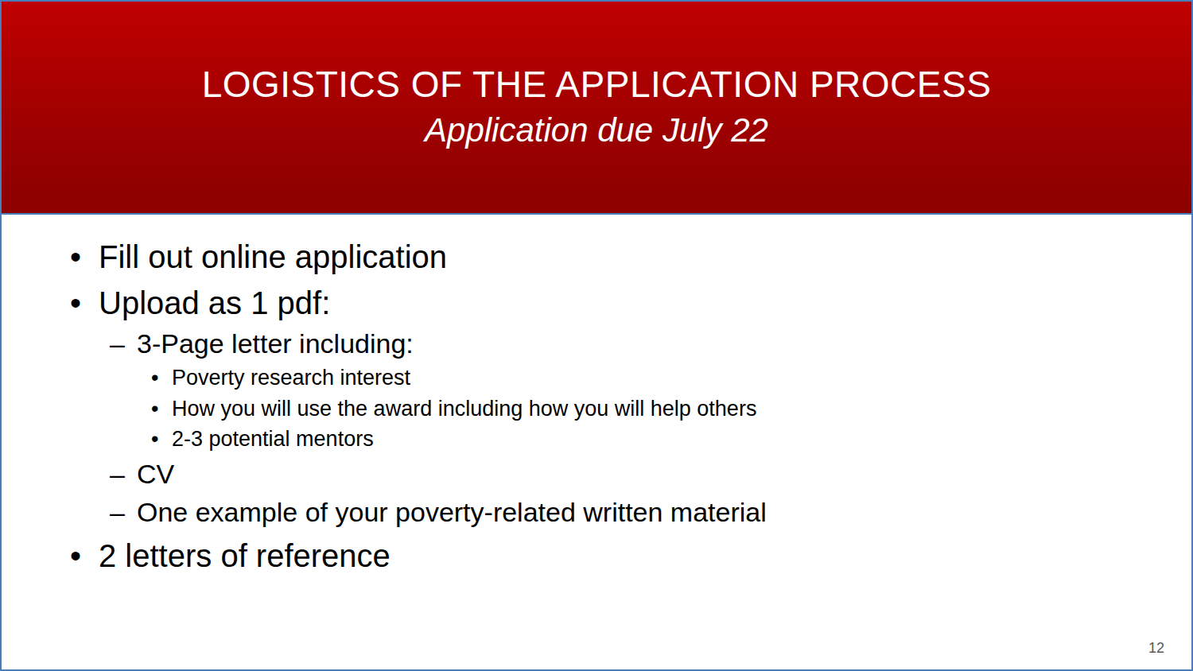LOGISTICS OF THE APPLICATION PROCESS
Application due July 22
Fill out online application
Upload as 1 pdf:
3-Page letter including:
Poverty research interest
How you will use the award including how you will help others
2-3 potential mentors
CV
One example of your poverty-related written material
2 letters of reference
12